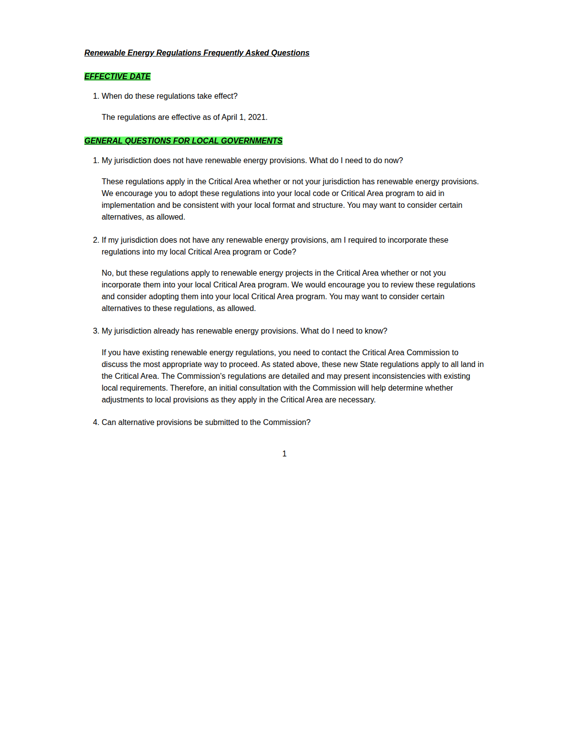Renewable Energy Regulations Frequently Asked Questions
EFFECTIVE DATE
When do these regulations take effect?
The regulations are effective as of April 1, 2021.
GENERAL QUESTIONS FOR LOCAL GOVERNMENTS
My jurisdiction does not have renewable energy provisions. What do I need to do now?
These regulations apply in the Critical Area whether or not your jurisdiction has renewable energy provisions. We encourage you to adopt these regulations into your local code or Critical Area program to aid in implementation and be consistent with your local format and structure. You may want to consider certain alternatives, as allowed.
If my jurisdiction does not have any renewable energy provisions, am I required to incorporate these regulations into my local Critical Area program or Code?
No, but these regulations apply to renewable energy projects in the Critical Area whether or not you incorporate them into your local Critical Area program. We would encourage you to review these regulations and consider adopting them into your local Critical Area program. You may want to consider certain alternatives to these regulations, as allowed.
My jurisdiction already has renewable energy provisions. What do I need to know?
If you have existing renewable energy regulations, you need to contact the Critical Area Commission to discuss the most appropriate way to proceed. As stated above, these new State regulations apply to all land in the Critical Area. The Commission's regulations are detailed and may present inconsistencies with existing local requirements. Therefore, an initial consultation with the Commission will help determine whether adjustments to local provisions as they apply in the Critical Area are necessary.
Can alternative provisions be submitted to the Commission?
1